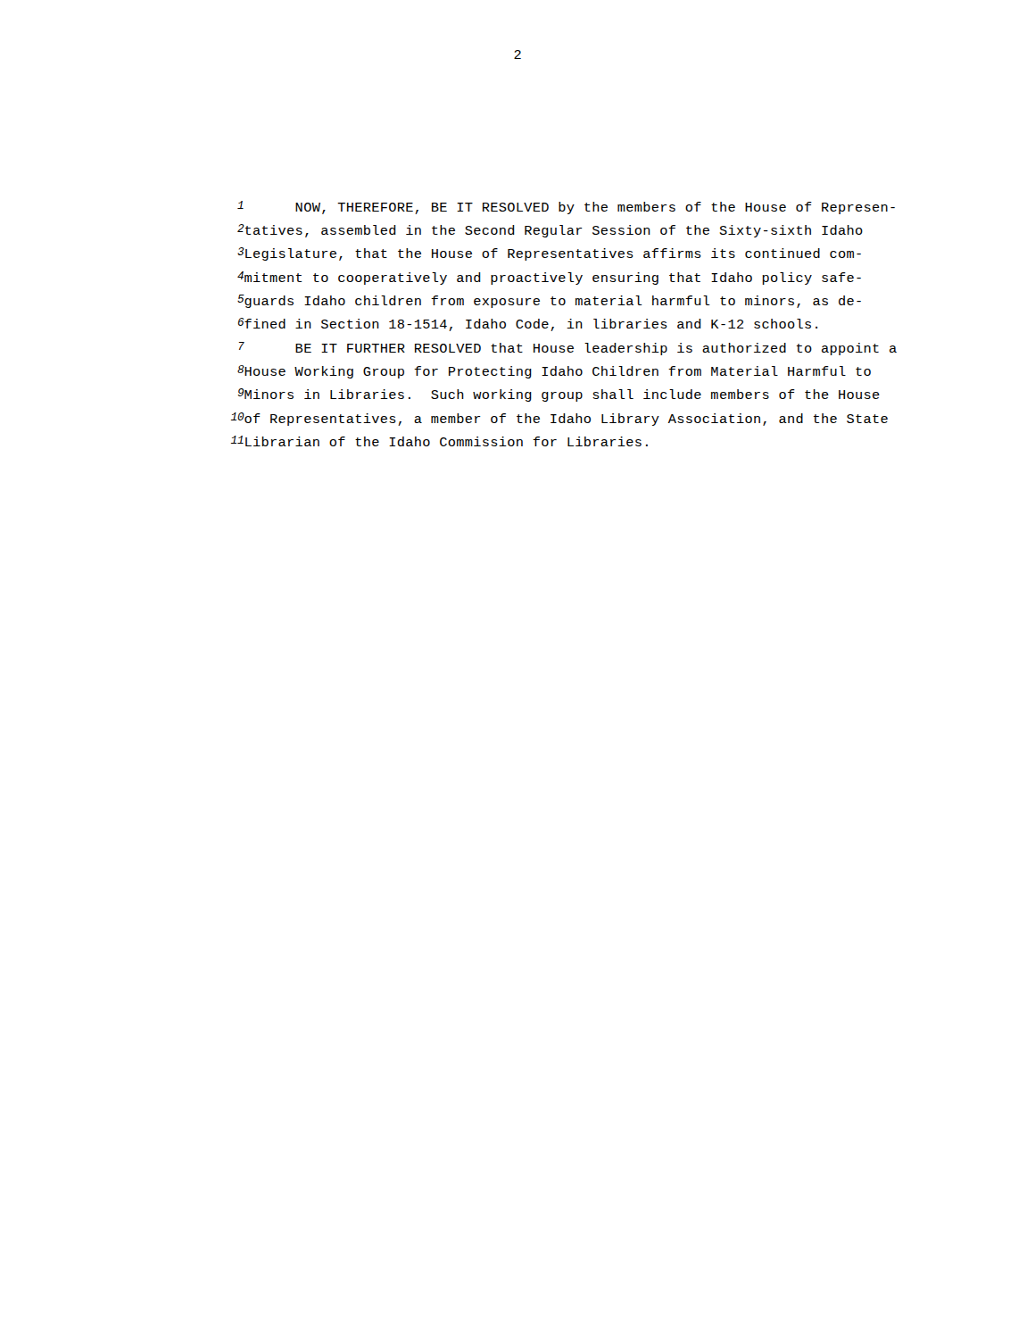2
| 1 | NOW, THEREFORE, BE IT RESOLVED by the members of the House of Represen- |
| 2 | tatives, assembled in the Second Regular Session of the Sixty-sixth Idaho |
| 3 | Legislature, that the House of Representatives affirms its continued com- |
| 4 | mitment to cooperatively and proactively ensuring that Idaho policy safe- |
| 5 | guards Idaho children from exposure to material harmful to minors, as de- |
| 6 | fined in Section 18-1514, Idaho Code, in libraries and K-12 schools. |
| 7 | BE IT FURTHER RESOLVED that House leadership is authorized to appoint a |
| 8 | House Working Group for Protecting Idaho Children from Material Harmful to |
| 9 | Minors in Libraries. Such working group shall include members of the House |
| 10 | of Representatives, a member of the Idaho Library Association, and the State |
| 11 | Librarian of the Idaho Commission for Libraries. |